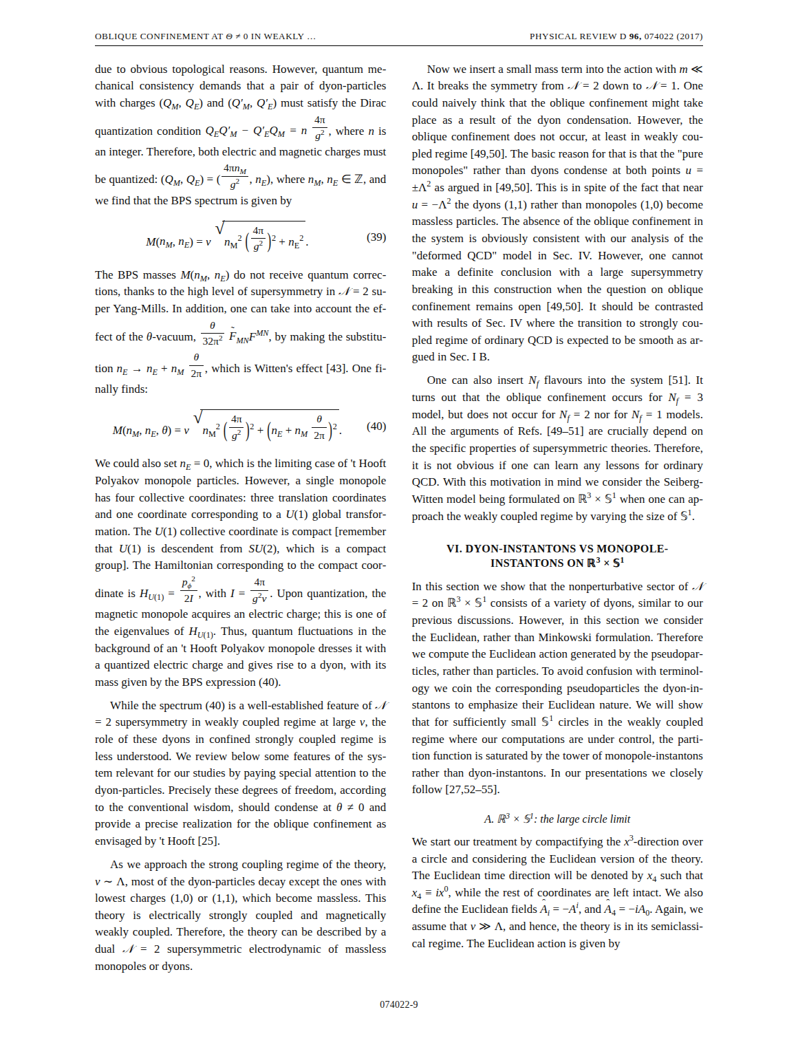Oblique confinement at θ ≠ 0 in weakly …
Physical Review D 96, 074022 (2017)
due to obvious topological reasons. However, quantum mechanical consistency demands that a pair of dyon-particles with charges (QM, QE) and (Q′M, Q′E) must satisfy the Dirac quantization condition QEQ′M − Q′EQM = n 4π g2, where n is an integer. Therefore, both electric and magnetic charges must be quantized: (QM, QE) = (4πnM g2, nE), where nM, nE ∈ ℤ, and we find that the BPS spectrum is given by
M(nM, nE) = v nM2 (4π g2)2 + nE2.
(39)
The BPS masses M(nM, nE) do not receive quantum corrections, thanks to the high level of supersymmetry in 𝒩 = 2 super Yang-Mills. In addition, one can take into account the effect of the θ-vacuum, θ 32π2 FMNFMN, by making the substitution nE → nE + nM θ 2π, which is Witten's effect [43]. One finally finds:
M(nM, nE, θ) = v nM2 (4π g2)2 + (nE + nM θ 2π)2.
(40)
We could also set nE = 0, which is the limiting case of 't Hooft Polyakov monopole particles. However, a single monopole has four collective coordinates: three translation coordinates and one coordinate corresponding to a U(1) global transformation. The U(1) collective coordinate is compact [remember that U(1) is descendent from SU(2), which is a compact group]. The Hamiltonian corresponding to the compact coordinate is HU(1) = pϕ22I, with I = 4π g2v. Upon quantization, the magnetic monopole acquires an electric charge; this is one of the eigenvalues of HU(1). Thus, quantum fluctuations in the background of an 't Hooft Polyakov monopole dresses it with a quantized electric charge and gives rise to a dyon, with its mass given by the BPS expression (40).
While the spectrum (40) is a well-established feature of 𝒩 = 2 supersymmetry in weakly coupled regime at large v, the role of these dyons in confined strongly coupled regime is less understood. We review below some features of the system relevant for our studies by paying special attention to the dyon-particles. Precisely these degrees of freedom, according to the conventional wisdom, should condense at θ ≠ 0 and provide a precise realization for the oblique confinement as envisaged by 't Hooft [25].
As we approach the strong coupling regime of the theory, v ∼ Λ, most of the dyon-particles decay except the ones with lowest charges (1,0) or (1,1), which become massless. This theory is electrically strongly coupled and magnetically weakly coupled. Therefore, the theory can be described by a dual 𝒩 = 2 supersymmetric electrodynamic of massless monopoles or dyons.
Now we insert a small mass term into the action with m ≪ Λ. It breaks the symmetry from 𝒩 = 2 down to 𝒩 = 1. One could naively think that the oblique confinement might take place as a result of the dyon condensation. However, the oblique confinement does not occur, at least in weakly coupled regime [49,50]. The basic reason for that is that the "pure monopoles" rather than dyons condense at both points u = ±Λ2 as argued in [49,50]. This is in spite of the fact that near u = −Λ2 the dyons (1,1) rather than monopoles (1,0) become massless particles. The absence of the oblique confinement in the system is obviously consistent with our analysis of the "deformed QCD" model in Sec. IV. However, one cannot make a definite conclusion with a large supersymmetry breaking in this construction when the question on oblique confinement remains open [49,50]. It should be contrasted with results of Sec. IV where the transition to strongly coupled regime of ordinary QCD is expected to be smooth as argued in Sec. I B.
One can also insert Nf flavours into the system [51]. It turns out that the oblique confinement occurs for Nf = 3 model, but does not occur for Nf = 2 nor for Nf = 1 models. All the arguments of Refs. [49–51] are crucially depend on the specific properties of supersymmetric theories. Therefore, it is not obvious if one can learn any lessons for ordinary QCD. With this motivation in mind we consider the Seiberg-Witten model being formulated on ℝ3 × 𝕊1 when one can approach the weakly coupled regime by varying the size of 𝕊1.
VI. Dyon-instantons vs monopole-
instantons on ℝ3 × 𝕊1
In this section we show that the nonperturbative sector of 𝒩 = 2 on ℝ3 × 𝕊1 consists of a variety of dyons, similar to our previous discussions. However, in this section we consider the Euclidean, rather than Minkowski formulation. Therefore we compute the Euclidean action generated by the pseudoparticles, rather than particles. To avoid confusion with terminology we coin the corresponding pseudoparticles the dyon-instantons to emphasize their Euclidean nature. We will show that for sufficiently small 𝕊1 circles in the weakly coupled regime where our computations are under control, the partition function is saturated by the tower of monopole-instantons rather than dyon-instantons. In our presentations we closely follow [27,52–55].
A. ℝ3 × 𝕊1: the large circle limit
We start our treatment by compactifying the x3-direction over a circle and considering the Euclidean version of the theory. The Euclidean time direction will be denoted by x4 such that x4 ≡ ix0, while the rest of coordinates are left intact. We also define the Euclidean fields Ai = −Ai, and A4 = −iA0. Again, we assume that v ≫ Λ, and hence, the theory is in its semiclassical regime. The Euclidean action is given by
074022-9